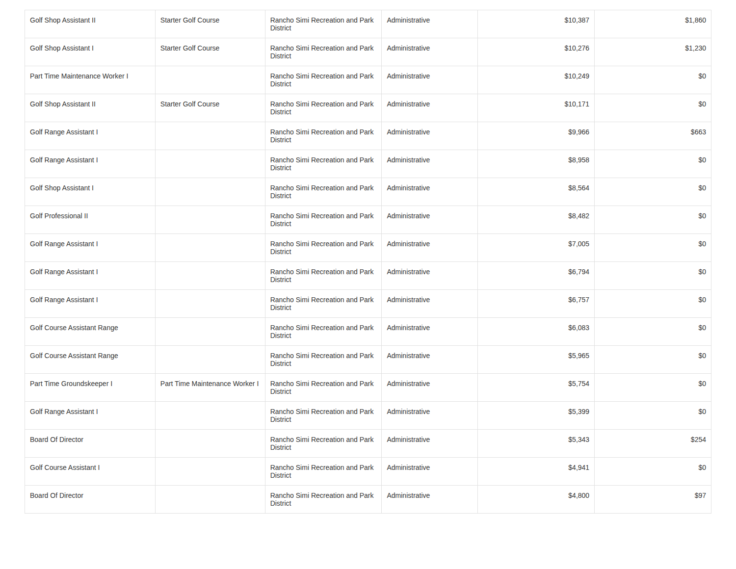| Golf Shop Assistant II | Starter Golf Course | Rancho Simi Recreation and Park District | Administrative | $10,387 | $1,860 |
| Golf Shop Assistant I | Starter Golf Course | Rancho Simi Recreation and Park District | Administrative | $10,276 | $1,230 |
| Part Time Maintenance Worker I | | Rancho Simi Recreation and Park District | Administrative | $10,249 | $0 |
| Golf Shop Assistant II | Starter Golf Course | Rancho Simi Recreation and Park District | Administrative | $10,171 | $0 |
| Golf Range Assistant I | | Rancho Simi Recreation and Park District | Administrative | $9,966 | $663 |
| Golf Range Assistant I | | Rancho Simi Recreation and Park District | Administrative | $8,958 | $0 |
| Golf Shop Assistant I | | Rancho Simi Recreation and Park District | Administrative | $8,564 | $0 |
| Golf Professional II | | Rancho Simi Recreation and Park District | Administrative | $8,482 | $0 |
| Golf Range Assistant I | | Rancho Simi Recreation and Park District | Administrative | $7,005 | $0 |
| Golf Range Assistant I | | Rancho Simi Recreation and Park District | Administrative | $6,794 | $0 |
| Golf Range Assistant I | | Rancho Simi Recreation and Park District | Administrative | $6,757 | $0 |
| Golf Course Assistant Range | | Rancho Simi Recreation and Park District | Administrative | $6,083 | $0 |
| Golf Course Assistant Range | | Rancho Simi Recreation and Park District | Administrative | $5,965 | $0 |
| Part Time Groundskeeper I | Part Time Maintenance Worker I | Rancho Simi Recreation and Park District | Administrative | $5,754 | $0 |
| Golf Range Assistant I | | Rancho Simi Recreation and Park District | Administrative | $5,399 | $0 |
| Board Of Director | | Rancho Simi Recreation and Park District | Administrative | $5,343 | $254 |
| Golf Course Assistant I | | Rancho Simi Recreation and Park District | Administrative | $4,941 | $0 |
| Board Of Director | | Rancho Simi Recreation and Park District | Administrative | $4,800 | $97 |